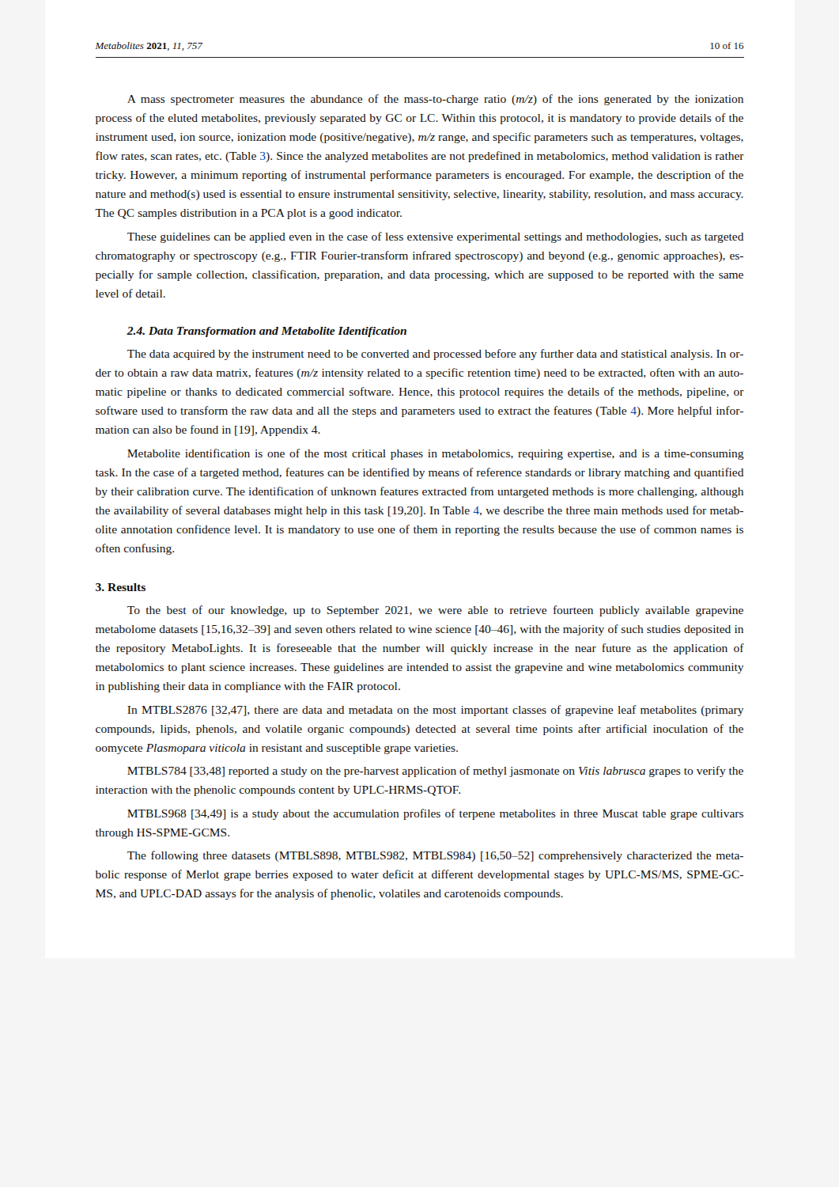Metabolites 2021, 11, 757 10 of 16
A mass spectrometer measures the abundance of the mass-to-charge ratio (m/z) of the ions generated by the ionization process of the eluted metabolites, previously separated by GC or LC. Within this protocol, it is mandatory to provide details of the instrument used, ion source, ionization mode (positive/negative), m/z range, and specific parameters such as temperatures, voltages, flow rates, scan rates, etc. (Table 3). Since the analyzed metabolites are not predefined in metabolomics, method validation is rather tricky. However, a minimum reporting of instrumental performance parameters is encouraged. For example, the description of the nature and method(s) used is essential to ensure instrumental sensitivity, selective, linearity, stability, resolution, and mass accuracy. The QC samples distribution in a PCA plot is a good indicator.
These guidelines can be applied even in the case of less extensive experimental settings and methodologies, such as targeted chromatography or spectroscopy (e.g., FTIR Fourier-transform infrared spectroscopy) and beyond (e.g., genomic approaches), especially for sample collection, classification, preparation, and data processing, which are supposed to be reported with the same level of detail.
2.4. Data Transformation and Metabolite Identification
The data acquired by the instrument need to be converted and processed before any further data and statistical analysis. In order to obtain a raw data matrix, features (m/z intensity related to a specific retention time) need to be extracted, often with an automatic pipeline or thanks to dedicated commercial software. Hence, this protocol requires the details of the methods, pipeline, or software used to transform the raw data and all the steps and parameters used to extract the features (Table 4). More helpful information can also be found in [19], Appendix 4.
Metabolite identification is one of the most critical phases in metabolomics, requiring expertise, and is a time-consuming task. In the case of a targeted method, features can be identified by means of reference standards or library matching and quantified by their calibration curve. The identification of unknown features extracted from untargeted methods is more challenging, although the availability of several databases might help in this task [19,20]. In Table 4, we describe the three main methods used for metabolite annotation confidence level. It is mandatory to use one of them in reporting the results because the use of common names is often confusing.
3. Results
To the best of our knowledge, up to September 2021, we were able to retrieve fourteen publicly available grapevine metabolome datasets [15,16,32–39] and seven others related to wine science [40–46], with the majority of such studies deposited in the repository MetaboLights. It is foreseeable that the number will quickly increase in the near future as the application of metabolomics to plant science increases. These guidelines are intended to assist the grapevine and wine metabolomics community in publishing their data in compliance with the FAIR protocol.
In MTBLS2876 [32,47], there are data and metadata on the most important classes of grapevine leaf metabolites (primary compounds, lipids, phenols, and volatile organic compounds) detected at several time points after artificial inoculation of the oomycete Plasmopara viticola in resistant and susceptible grape varieties.
MTBLS784 [33,48] reported a study on the pre-harvest application of methyl jasmonate on Vitis labrusca grapes to verify the interaction with the phenolic compounds content by UPLC-HRMS-QTOF.
MTBLS968 [34,49] is a study about the accumulation profiles of terpene metabolites in three Muscat table grape cultivars through HS-SPME-GCMS.
The following three datasets (MTBLS898, MTBLS982, MTBLS984) [16,50–52] comprehensively characterized the metabolic response of Merlot grape berries exposed to water deficit at different developmental stages by UPLC-MS/MS, SPME-GC-MS, and UPLC-DAD assays for the analysis of phenolic, volatiles and carotenoids compounds.